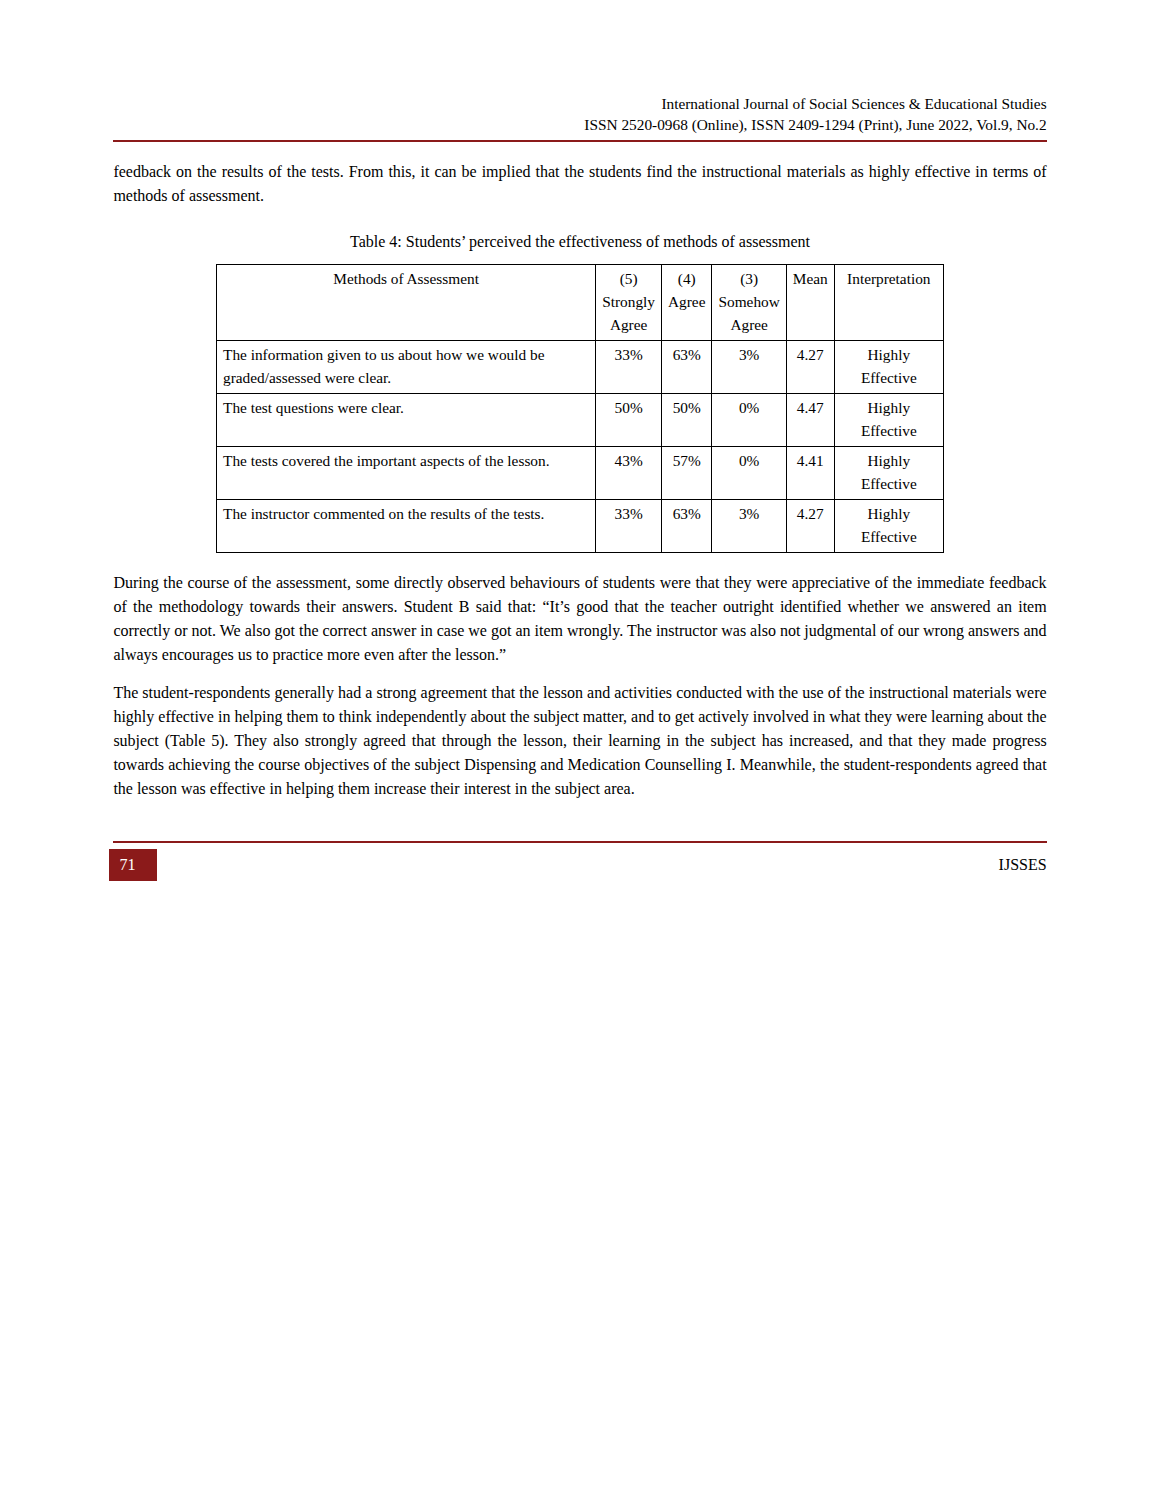International Journal of Social Sciences & Educational Studies
ISSN 2520-0968 (Online), ISSN 2409-1294 (Print), June 2022, Vol.9, No.2
feedback on the results of the tests. From this, it can be implied that the students find the instructional materials as highly effective in terms of methods of assessment.
Table 4: Students’ perceived the effectiveness of methods of assessment
| Methods of Assessment | (5) Strongly Agree | (4) Agree | (3) Somehow Agree | Mean | Interpretation |
| --- | --- | --- | --- | --- | --- |
| The information given to us about how we would be graded/assessed were clear. | 33% | 63% | 3% | 4.27 | Highly Effective |
| The test questions were clear. | 50% | 50% | 0% | 4.47 | Highly Effective |
| The tests covered the important aspects of the lesson. | 43% | 57% | 0% | 4.41 | Highly Effective |
| The instructor commented on the results of the tests. | 33% | 63% | 3% | 4.27 | Highly Effective |
During the course of the assessment, some directly observed behaviours of students were that they were appreciative of the immediate feedback of the methodology towards their answers. Student B said that: “It’s good that the teacher outright identified whether we answered an item correctly or not. We also got the correct answer in case we got an item wrongly. The instructor was also not judgmental of our wrong answers and always encourages us to practice more even after the lesson.”
The student-respondents generally had a strong agreement that the lesson and activities conducted with the use of the instructional materials were highly effective in helping them to think independently about the subject matter, and to get actively involved in what they were learning about the subject (Table 5). They also strongly agreed that through the lesson, their learning in the subject has increased, and that they made progress towards achieving the course objectives of the subject Dispensing and Medication Counselling I. Meanwhile, the student-respondents agreed that the lesson was effective in helping them increase their interest in the subject area.
71
IJSSES